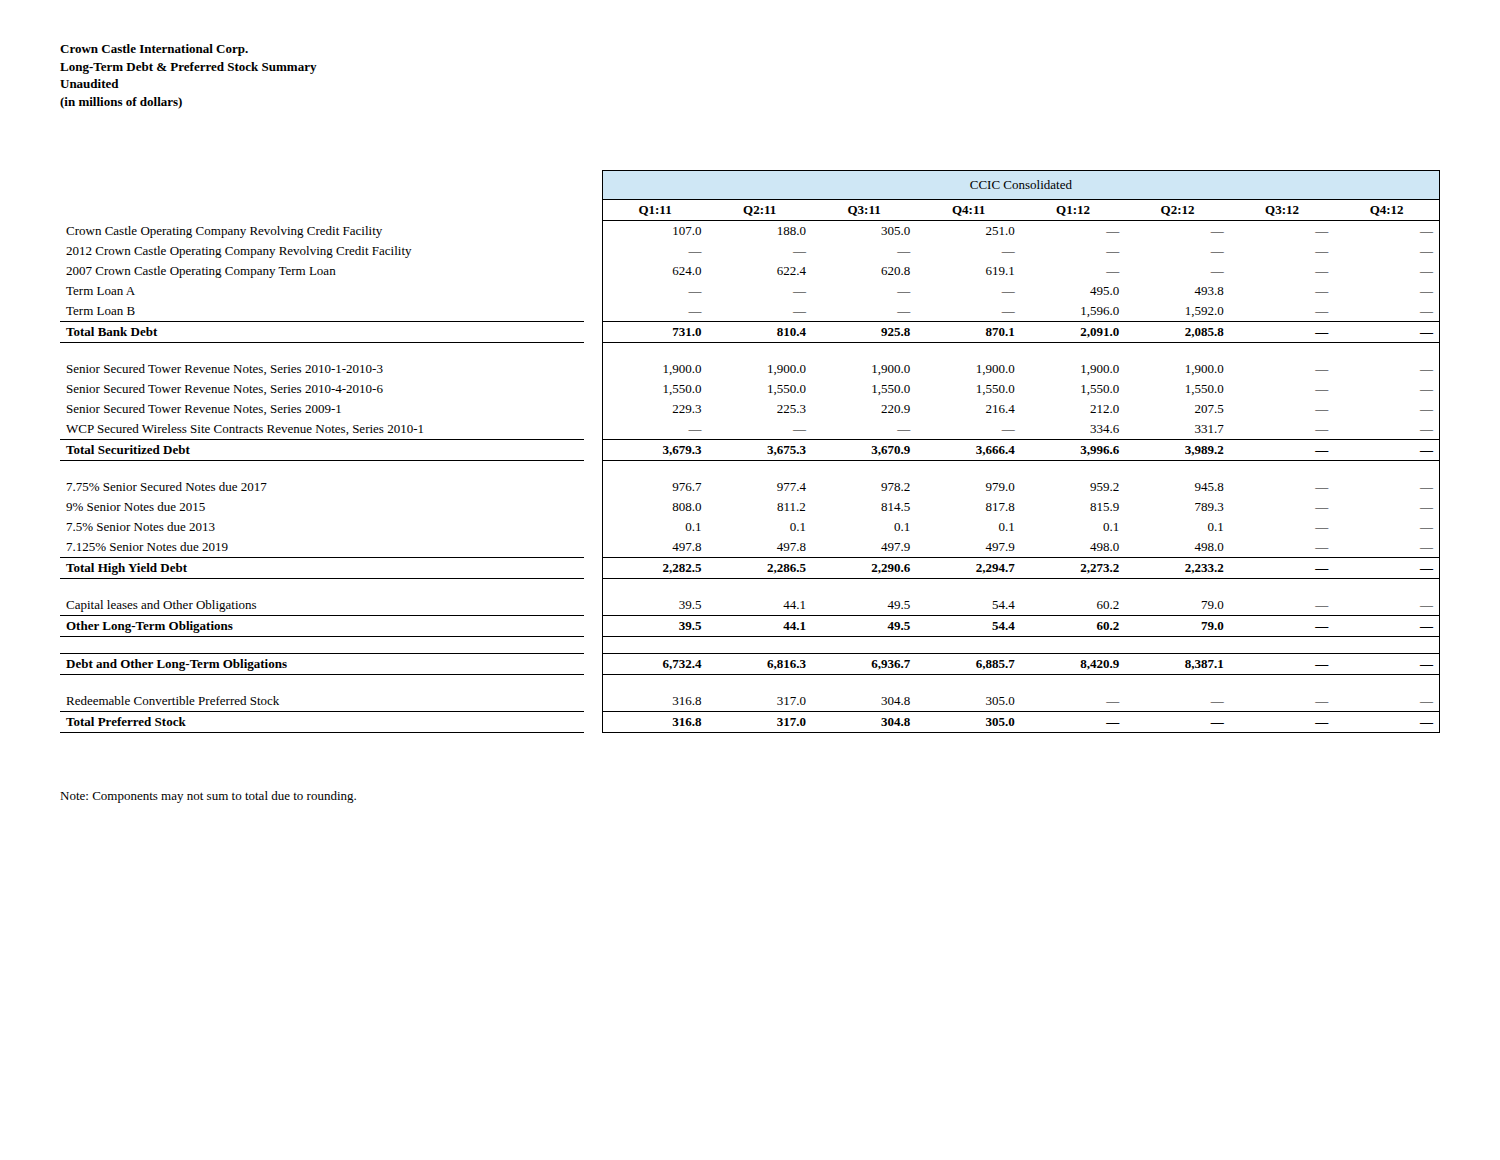Crown Castle International Corp.
Long-Term Debt & Preferred Stock Summary
Unaudited
(in millions of dollars)
| | | CCIC Consolidated |
| | | Q1:11 | Q2:11 | Q3:11 | Q4:11 | Q1:12 | Q2:12 | Q3:12 | Q4:12 |
| Crown Castle Operating Company Revolving Credit Facility | | 107.0 | 188.0 | 305.0 | 251.0 | — | — | — | — |
| 2012 Crown Castle Operating Company Revolving Credit Facility | | — | — | — | — | — | — | — | — |
| 2007 Crown Castle Operating Company Term Loan | | 624.0 | 622.4 | 620.8 | 619.1 | — | — | — | — |
| Term Loan A | | — | — | — | — | 495.0 | 493.8 | — | — |
| Term Loan B | | — | — | — | — | 1,596.0 | 1,592.0 | — | — |
| Total Bank Debt | | 731.0 | 810.4 | 925.8 | 870.1 | 2,091.0 | 2,085.8 | — | — |
| Senior Secured Tower Revenue Notes, Series 2010-1-2010-3 | | 1,900.0 | 1,900.0 | 1,900.0 | 1,900.0 | 1,900.0 | 1,900.0 | — | — |
| Senior Secured Tower Revenue Notes, Series 2010-4-2010-6 | | 1,550.0 | 1,550.0 | 1,550.0 | 1,550.0 | 1,550.0 | 1,550.0 | — | — |
| Senior Secured Tower Revenue Notes, Series 2009-1 | | 229.3 | 225.3 | 220.9 | 216.4 | 212.0 | 207.5 | — | — |
| WCP Secured Wireless Site Contracts Revenue Notes, Series 2010-1 | | — | — | — | — | 334.6 | 331.7 | — | — |
| Total Securitized Debt | | 3,679.3 | 3,675.3 | 3,670.9 | 3,666.4 | 3,996.6 | 3,989.2 | — | — |
| 7.75% Senior Secured Notes due 2017 | | 976.7 | 977.4 | 978.2 | 979.0 | 959.2 | 945.8 | — | — |
| 9% Senior Notes due 2015 | | 808.0 | 811.2 | 814.5 | 817.8 | 815.9 | 789.3 | — | — |
| 7.5% Senior Notes due 2013 | | 0.1 | 0.1 | 0.1 | 0.1 | 0.1 | 0.1 | — | — |
| 7.125% Senior Notes due 2019 | | 497.8 | 497.8 | 497.9 | 497.9 | 498.0 | 498.0 | — | — |
| Total High Yield Debt | | 2,282.5 | 2,286.5 | 2,290.6 | 2,294.7 | 2,273.2 | 2,233.2 | — | — |
| Capital leases and Other Obligations | | 39.5 | 44.1 | 49.5 | 54.4 | 60.2 | 79.0 | — | — |
| Other Long-Term Obligations | | 39.5 | 44.1 | 49.5 | 54.4 | 60.2 | 79.0 | — | — |
| Debt and Other Long-Term Obligations | | 6,732.4 | 6,816.3 | 6,936.7 | 6,885.7 | 8,420.9 | 8,387.1 | — | — |
| Redeemable Convertible Preferred Stock | | 316.8 | 317.0 | 304.8 | 305.0 | — | — | — | — |
| Total Preferred Stock | | 316.8 | 317.0 | 304.8 | 305.0 | — | — | — | — |
Note: Components may not sum to total due to rounding.